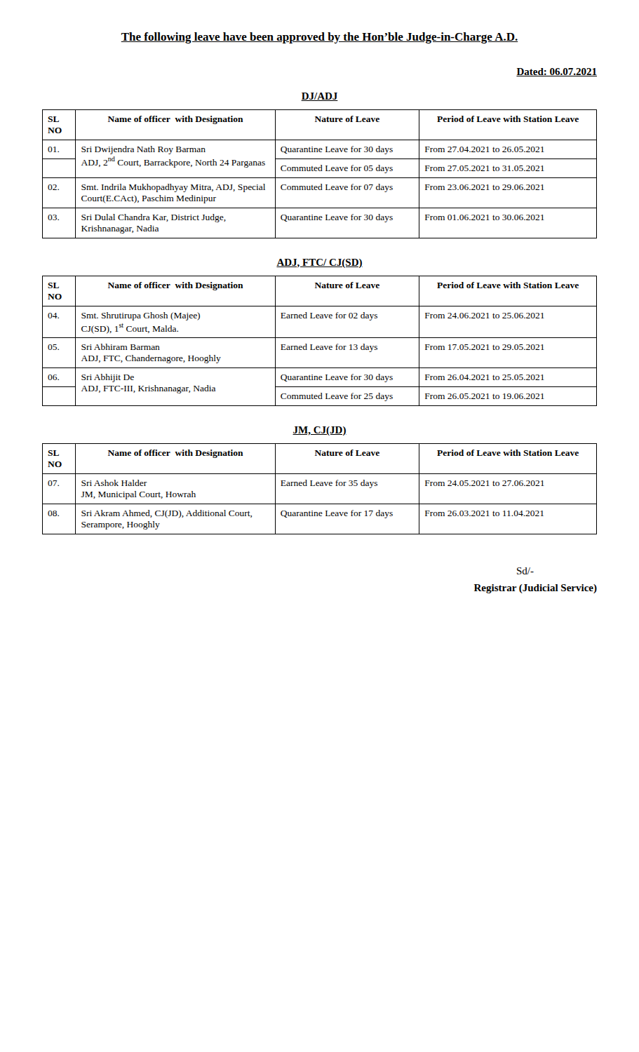The following leave have been approved by the Hon’ble Judge-in-Charge A.D.
Dated: 06.07.2021
DJ/ADJ
| SL NO | Name of officer with Designation | Nature of Leave | Period of Leave with Station Leave |
| --- | --- | --- | --- |
| 01. | Sri Dwijendra Nath Roy Barman ADJ, 2 nd Court, Barrackpore, North 24 Parganas | Quarantine Leave for 30 days | From 27.04.2021 to 26.05.2021 |
| | Commuted Leave for 05 days | From 27.05.2021 to 31.05.2021 |
| 02. | Smt. Indrila Mukhopadhyay Mitra, ADJ, Special Court(E.CAct), Paschim Medinipur | Commuted Leave for 07 days | From 23.06.2021 to 29.06.2021 |
| 03. | Sri Dulal Chandra Kar, District Judge, Krishnanagar, Nadia | Quarantine Leave for 30 days | From 01.06.2021 to 30.06.2021 |
ADJ, FTC/ CJ(SD)
| SL NO | Name of officer with Designation | Nature of Leave | Period of Leave with Station Leave |
| --- | --- | --- | --- |
| 04. | Smt. Shrutirupa Ghosh (Majee) CJ(SD), 1 st Court, Malda. | Earned Leave for 02 days | From 24.06.2021 to 25.06.2021 |
| 05. | Sri Abhiram Barman ADJ, FTC, Chandernagore, Hooghly | Earned Leave for 13 days | From 17.05.2021 to 29.05.2021 |
| 06. | Sri Abhijit De ADJ, FTC-III, Krishnanagar, Nadia | Quarantine Leave for 30 days | From 26.04.2021 to 25.05.2021 |
| | Commuted Leave for 25 days | From 26.05.2021 to 19.06.2021 |
JM, CJ(JD)
| SL NO | Name of officer with Designation | Nature of Leave | Period of Leave with Station Leave |
| --- | --- | --- | --- |
| 07. | Sri Ashok Halder JM, Municipal Court, Howrah | Earned Leave for 35 days | From 24.05.2021 to 27.06.2021 |
| 08. | Sri Akram Ahmed, CJ(JD), Additional Court, Serampore, Hooghly | Quarantine Leave for 17 days | From 26.03.2021 to 11.04.2021 |
Sd/- Registrar (Judicial Service)